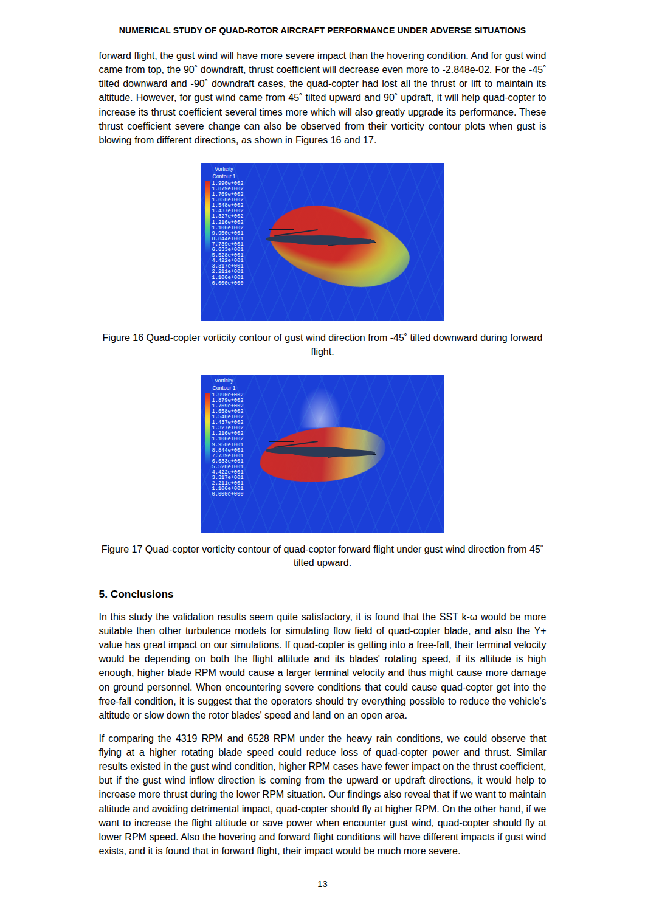NUMERICAL STUDY OF QUAD-ROTOR AIRCRAFT PERFORMANCE UNDER ADVERSE SITUATIONS
forward flight, the gust wind will have more severe impact than the hovering condition. And for gust wind came from top, the 90˚ downdraft, thrust coefficient will decrease even more to -2.848e-02. For the -45˚ tilted downward and -90˚ downdraft cases, the quad-copter had lost all the thrust or lift to maintain its altitude. However, for gust wind came from 45˚ tilted upward and 90˚ updraft, it will help quad-copter to increase its thrust coefficient several times more which will also greatly upgrade its performance. These thrust coefficient severe change can also be observed from their vorticity contour plots when gust is blowing from different directions, as shown in Figures 16 and 17.
Vorticity
Contour 1
1.990e+002
1.879e+002
1.769e+002
1.658e+002
1.548e+002
1.437e+002
1.327e+002
1.216e+002
1.106e+002
9.950e+001
8.844e+001
7.739e+001
6.633e+001
5.528e+001
4.422e+001
3.317e+001
2.211e+001
1.106e+001
0.000e+000
Figure 16 Quad-copter vorticity contour of gust wind direction from -45˚ tilted downward during forward flight.
Vorticity
Contour 1
1.990e+002
1.879e+002
1.769e+002
1.658e+002
1.548e+002
1.437e+002
1.327e+002
1.216e+002
1.106e+002
9.950e+001
8.844e+001
7.739e+001
6.633e+001
5.528e+001
4.422e+001
3.317e+001
2.211e+001
1.106e+001
0.000e+000
Figure 17 Quad-copter vorticity contour of quad-copter forward flight under gust wind direction from 45˚ tilted upward.
5. Conclusions
In this study the validation results seem quite satisfactory, it is found that the SST k-ω would be more suitable then other turbulence models for simulating flow field of quad-copter blade, and also the Y+ value has great impact on our simulations. If quad-copter is getting into a free-fall, their terminal velocity would be depending on both the flight altitude and its blades' rotating speed, if its altitude is high enough, higher blade RPM would cause a larger terminal velocity and thus might cause more damage on ground personnel. When encountering severe conditions that could cause quad-copter get into the free-fall condition, it is suggest that the operators should try everything possible to reduce the vehicle's altitude or slow down the rotor blades' speed and land on an open area.
If comparing the 4319 RPM and 6528 RPM under the heavy rain conditions, we could observe that flying at a higher rotating blade speed could reduce loss of quad-copter power and thrust. Similar results existed in the gust wind condition, higher RPM cases have fewer impact on the thrust coefficient, but if the gust wind inflow direction is coming from the upward or updraft directions, it would help to increase more thrust during the lower RPM situation. Our findings also reveal that if we want to maintain altitude and avoiding detrimental impact, quad-copter should fly at higher RPM. On the other hand, if we want to increase the flight altitude or save power when encounter gust wind, quad-copter should fly at lower RPM speed. Also the hovering and forward flight conditions will have different impacts if gust wind exists, and it is found that in forward flight, their impact would be much more severe.
13